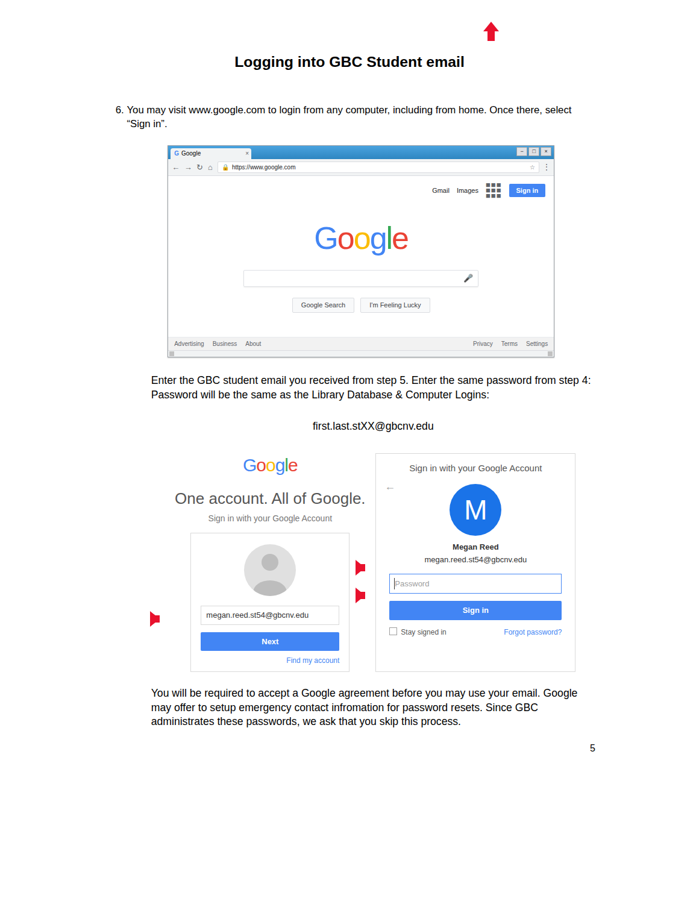Logging into GBC Student email
You may visit www.google.com to login from any computer, including from home. Once there, select “Sign in”.
G Google ×
−□×
← → ↻ ⌂
🔒 https://www.google.com ☆
⋮
Gmail Images ■■■
■■■
■■■ Sign in
Google
🎤
Google Search I'm Feeling Lucky
Advertising Business About
Privacy Terms Settings
Enter the GBC student email you received from step 5. Enter the same password from step 4: Password will be the same as the Library Database & Computer Logins:
first.last.stXX@gbcnv.edu
Google
One account. All of Google.
Sign in with your Google Account
megan.reed.st54@gbcnv.edu
Next
Find my account
Sign in with your Google Account
←
M
Megan Reed
megan.reed.st54@gbcnv.edu
Password
Sign in
Stay signed in Forgot password?
You will be required to accept a Google agreement before you may use your email. Google may offer to setup emergency contact infromation for password resets. Since GBC administrates these passwords, we ask that you skip this process.
5